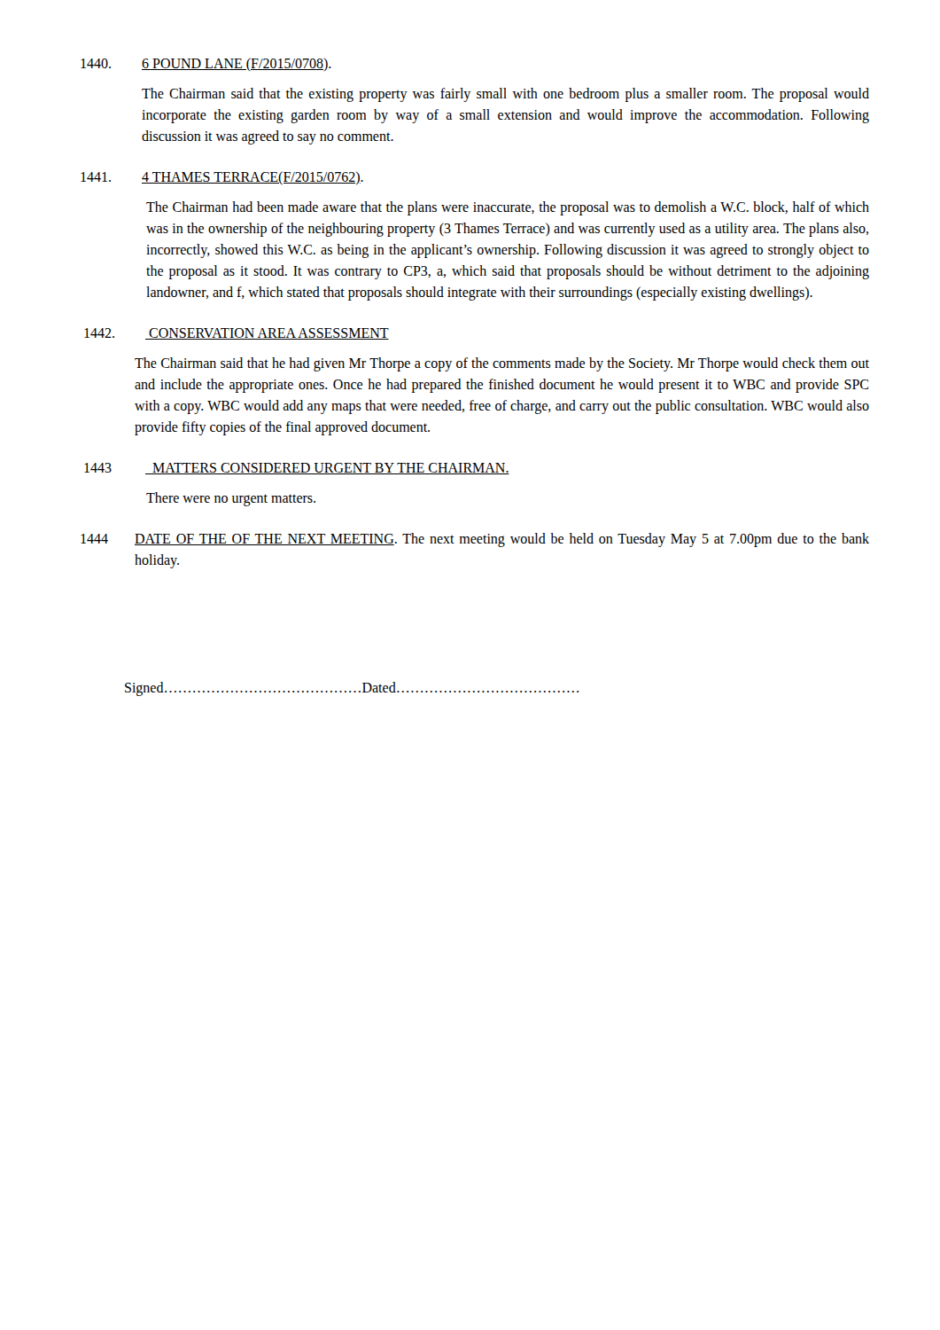1440. 6 POUND LANE (F/2015/0708).
The Chairman said that the existing property was fairly small with one bedroom plus a smaller room. The proposal would incorporate the existing garden room by way of a small extension and would improve the accommodation. Following discussion it was agreed to say no comment.
1441. 4 THAMES TERRACE(F/2015/0762).
The Chairman had been made aware that the plans were inaccurate, the proposal was to demolish a W.C. block, half of which was in the ownership of the neighbouring property (3 Thames Terrace) and was currently used as a utility area. The plans also, incorrectly, showed this W.C. as being in the applicant’s ownership. Following discussion it was agreed to strongly object to the proposal as it stood. It was contrary to CP3, a, which said that proposals should be without detriment to the adjoining landowner, and f, which stated that proposals should integrate with their surroundings (especially existing dwellings).
1442. CONSERVATION AREA ASSESSMENT
The Chairman said that he had given Mr Thorpe a copy of the comments made by the Society. Mr Thorpe would check them out and include the appropriate ones. Once he had prepared the finished document he would present it to WBC and provide SPC with a copy. WBC would add any maps that were needed, free of charge, and carry out the public consultation. WBC would also provide fifty copies of the final approved document.
1443 MATTERS CONSIDERED URGENT BY THE CHAIRMAN.
There were no urgent matters.
1444 DATE OF THE OF THE NEXT MEETING. The next meeting would be held on Tuesday May 5 at 7.00pm due to the bank holiday.
Signed……………………………………Dated…………………………………